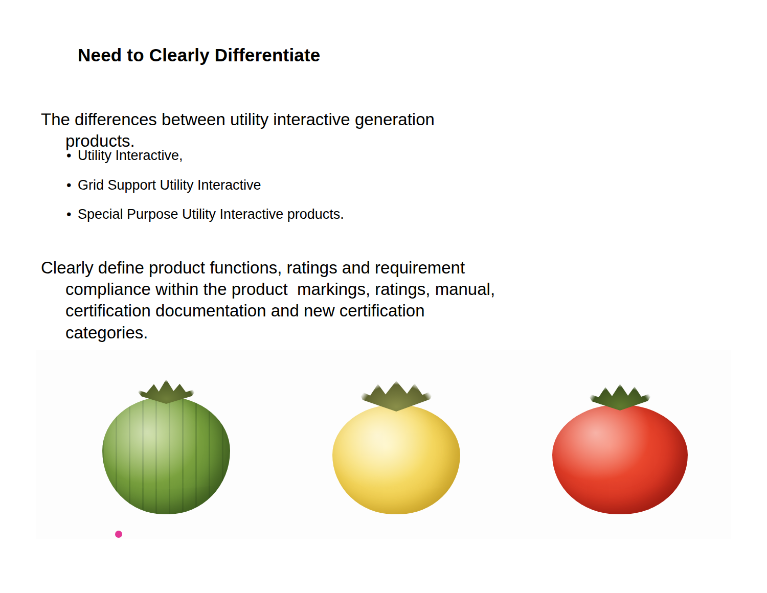Need to Clearly Differentiate
The differences between utility interactive generation products.
Utility Interactive,
Grid Support Utility Interactive
Special Purpose Utility Interactive products.
Clearly define product functions, ratings and requirement compliance within the product markings, ratings, manual, certification documentation and new certification categories.